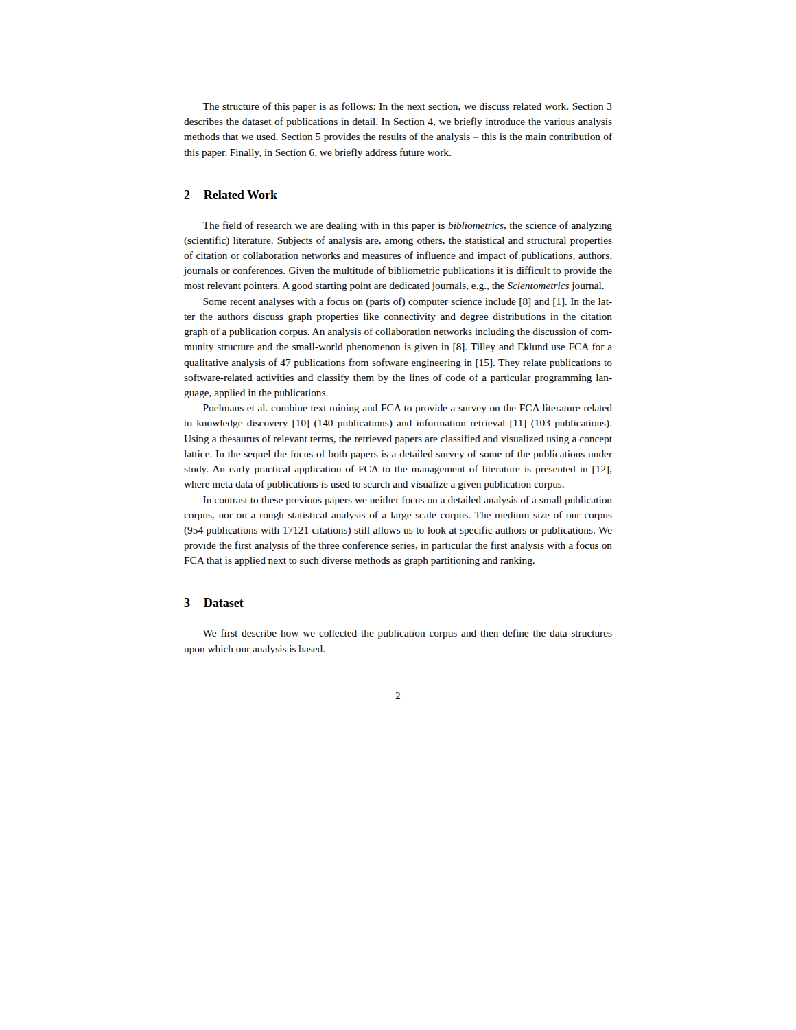The structure of this paper is as follows: In the next section, we discuss related work. Section 3 describes the dataset of publications in detail. In Section 4, we briefly introduce the various analysis methods that we used. Section 5 provides the results of the analysis – this is the main contribution of this paper. Finally, in Section 6, we briefly address future work.
2 Related Work
The field of research we are dealing with in this paper is bibliometrics, the science of analyzing (scientific) literature. Subjects of analysis are, among others, the statistical and structural properties of citation or collaboration networks and measures of influence and impact of publications, authors, journals or conferences. Given the multitude of bibliometric publications it is difficult to provide the most relevant pointers. A good starting point are dedicated journals, e.g., the Scientometrics journal.
Some recent analyses with a focus on (parts of) computer science include [8] and [1]. In the latter the authors discuss graph properties like connectivity and degree distributions in the citation graph of a publication corpus. An analysis of collaboration networks including the discussion of community structure and the small-world phenomenon is given in [8]. Tilley and Eklund use FCA for a qualitative analysis of 47 publications from software engineering in [15]. They relate publications to software-related activities and classify them by the lines of code of a particular programming language, applied in the publications.
Poelmans et al. combine text mining and FCA to provide a survey on the FCA literature related to knowledge discovery [10] (140 publications) and information retrieval [11] (103 publications). Using a thesaurus of relevant terms, the retrieved papers are classified and visualized using a concept lattice. In the sequel the focus of both papers is a detailed survey of some of the publications under study. An early practical application of FCA to the management of literature is presented in [12], where meta data of publications is used to search and visualize a given publication corpus.
In contrast to these previous papers we neither focus on a detailed analysis of a small publication corpus, nor on a rough statistical analysis of a large scale corpus. The medium size of our corpus (954 publications with 17121 citations) still allows us to look at specific authors or publications. We provide the first analysis of the three conference series, in particular the first analysis with a focus on FCA that is applied next to such diverse methods as graph partitioning and ranking.
3 Dataset
We first describe how we collected the publication corpus and then define the data structures upon which our analysis is based.
2